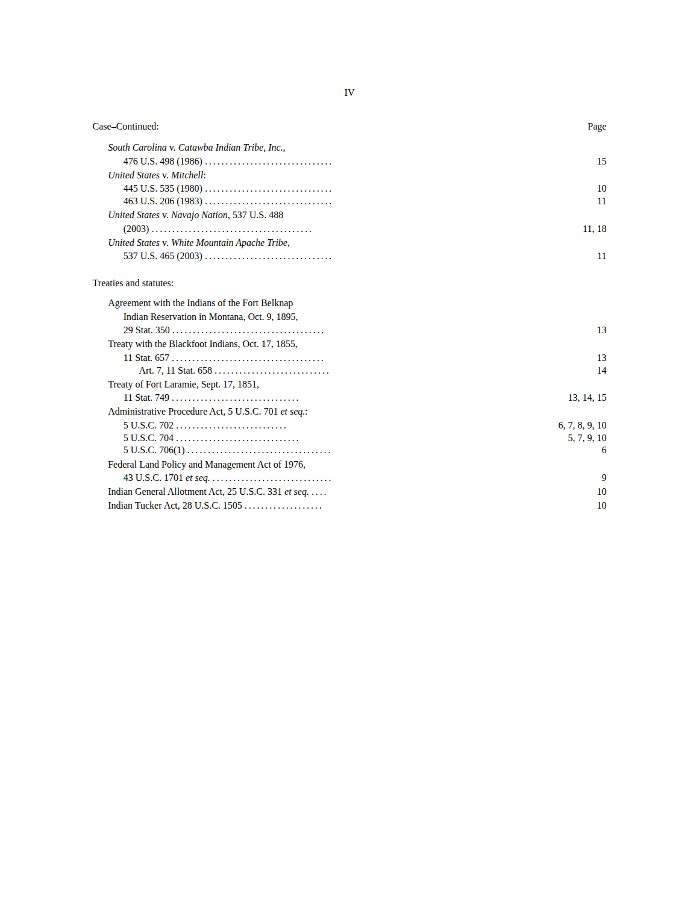IV
Case–Continued: Page
South Carolina v. Catawba Indian Tribe, Inc.,
476 U.S. 498 (1986) ............................... 15
United States v. Mitchell:
445 U.S. 535 (1980) ............................... 10
463 U.S. 206 (1983) ............................... 11
United States v. Navajo Nation, 537 U.S. 488
(2003) ....................................... 11, 18
United States v. White Mountain Apache Tribe,
537 U.S. 465 (2003) ............................... 11
Treaties and statutes:
Agreement with the Indians of the Fort Belknap
Indian Reservation in Montana, Oct. 9, 1895,
29 Stat. 350 ..................................... 13
Treaty with the Blackfoot Indians, Oct. 17, 1855,
11 Stat. 657 ..................................... 13
Art. 7, 11 Stat. 658 ............................ 14
Treaty of Fort Laramie, Sept. 17, 1851,
11 Stat. 749 ............................... 13, 14, 15
Administrative Procedure Act, 5 U.S.C. 701 et seq.:
5 U.S.C. 702 ........................... 6, 7, 8, 9, 10
5 U.S.C. 704 .............................. 5, 7, 9, 10
5 U.S.C. 706(1) ................................... 6
Federal Land Policy and Management Act of 1976,
43 U.S.C. 1701 et seq. ............................. 9
Indian General Allotment Act, 25 U.S.C. 331 et seq. .... 10
Indian Tucker Act, 28 U.S.C. 1505 ................... 10